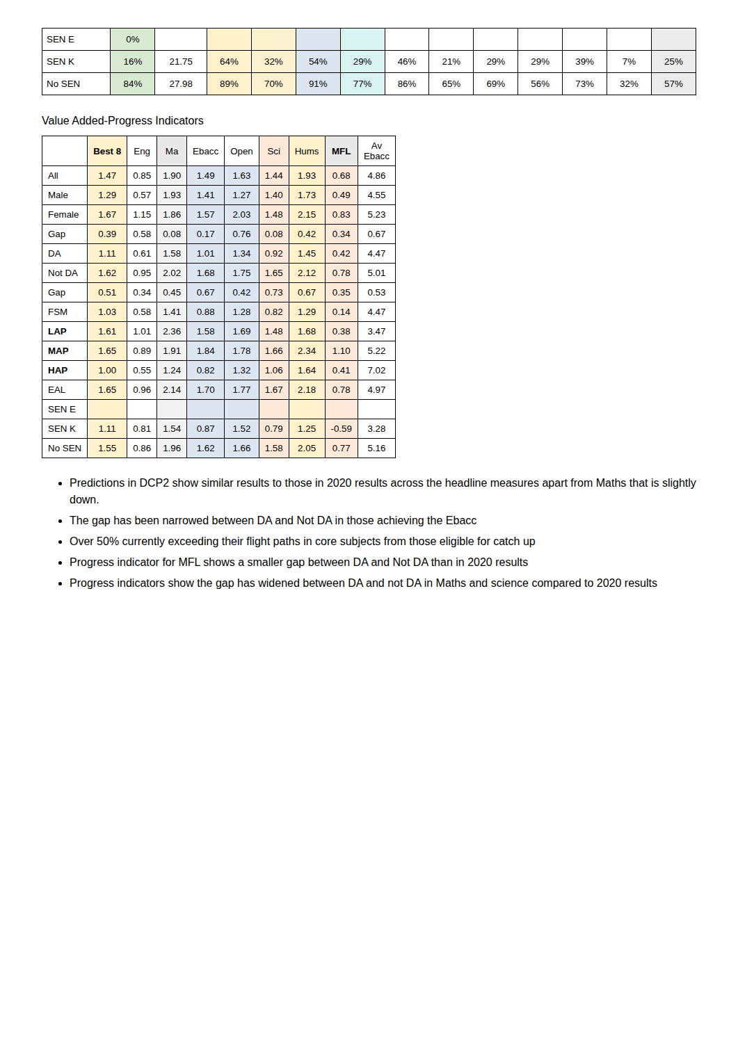| SEN E | 0% | | | | | | | | | | | | |
| SEN K | 16% | 21.75 | 64% | 32% | 54% | 29% | 46% | 21% | 29% | 29% | 39% | 7% | 25% |
| No SEN | 84% | 27.98 | 89% | 70% | 91% | 77% | 86% | 65% | 69% | 56% | 73% | 32% | 57% |
Value Added-Progress Indicators
| | Best 8 | Eng | Ma | Ebacc | Open | Sci | Hums | MFL | Av Ebacc |
| All | 1.47 | 0.85 | 1.90 | 1.49 | 1.63 | 1.44 | 1.93 | 0.68 | 4.86 |
| Male | 1.29 | 0.57 | 1.93 | 1.41 | 1.27 | 1.40 | 1.73 | 0.49 | 4.55 |
| Female | 1.67 | 1.15 | 1.86 | 1.57 | 2.03 | 1.48 | 2.15 | 0.83 | 5.23 |
| Gap | 0.39 | 0.58 | 0.08 | 0.17 | 0.76 | 0.08 | 0.42 | 0.34 | 0.67 |
| DA | 1.11 | 0.61 | 1.58 | 1.01 | 1.34 | 0.92 | 1.45 | 0.42 | 4.47 |
| Not DA | 1.62 | 0.95 | 2.02 | 1.68 | 1.75 | 1.65 | 2.12 | 0.78 | 5.01 |
| Gap | 0.51 | 0.34 | 0.45 | 0.67 | 0.42 | 0.73 | 0.67 | 0.35 | 0.53 |
| FSM | 1.03 | 0.58 | 1.41 | 0.88 | 1.28 | 0.82 | 1.29 | 0.14 | 4.47 |
| LAP | 1.61 | 1.01 | 2.36 | 1.58 | 1.69 | 1.48 | 1.68 | 0.38 | 3.47 |
| MAP | 1.65 | 0.89 | 1.91 | 1.84 | 1.78 | 1.66 | 2.34 | 1.10 | 5.22 |
| HAP | 1.00 | 0.55 | 1.24 | 0.82 | 1.32 | 1.06 | 1.64 | 0.41 | 7.02 |
| EAL | 1.65 | 0.96 | 2.14 | 1.70 | 1.77 | 1.67 | 2.18 | 0.78 | 4.97 |
| SEN E | | | | | | | | | |
| SEN K | 1.11 | 0.81 | 1.54 | 0.87 | 1.52 | 0.79 | 1.25 | -0.59 | 3.28 |
| No SEN | 1.55 | 0.86 | 1.96 | 1.62 | 1.66 | 1.58 | 2.05 | 0.77 | 5.16 |
Predictions in DCP2 show similar results to those in 2020 results across the headline measures apart from Maths that is slightly down.
The gap has been narrowed between DA and Not DA in those achieving the Ebacc
Over 50% currently exceeding their flight paths in core subjects from those eligible for catch up
Progress indicator for MFL shows a smaller gap between DA and Not DA than in 2020 results
Progress indicators show the gap has widened between DA and not DA in Maths and science compared to 2020 results